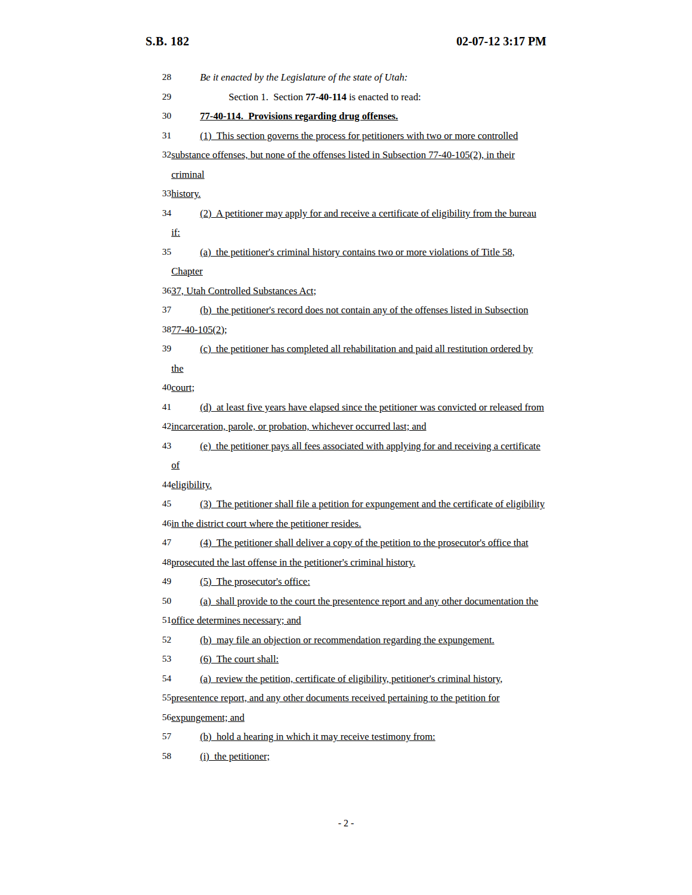S.B. 182 02-07-12 3:17 PM
| 28 | Be it enacted by the Legislature of the state of Utah: |
| 29 | Section 1. Section 77-40-114 is enacted to read: |
| 30 | 77-40-114. Provisions regarding drug offenses. |
| 31 | (1) This section governs the process for petitioners with two or more controlled |
| 32 | substance offenses, but none of the offenses listed in Subsection 77-40-105(2), in their criminal |
| 33 | history. |
| 34 | (2) A petitioner may apply for and receive a certificate of eligibility from the bureau if: |
| 35 | (a) the petitioner's criminal history contains two or more violations of Title 58, Chapter |
| 36 | 37, Utah Controlled Substances Act; |
| 37 | (b) the petitioner's record does not contain any of the offenses listed in Subsection |
| 38 | 77-40-105(2); |
| 39 | (c) the petitioner has completed all rehabilitation and paid all restitution ordered by the |
| 40 | court; |
| 41 | (d) at least five years have elapsed since the petitioner was convicted or released from |
| 42 | incarceration, parole, or probation, whichever occurred last; and |
| 43 | (e) the petitioner pays all fees associated with applying for and receiving a certificate of |
| 44 | eligibility. |
| 45 | (3) The petitioner shall file a petition for expungement and the certificate of eligibility |
| 46 | in the district court where the petitioner resides. |
| 47 | (4) The petitioner shall deliver a copy of the petition to the prosecutor's office that |
| 48 | prosecuted the last offense in the petitioner's criminal history. |
| 49 | (5) The prosecutor's office: |
| 50 | (a) shall provide to the court the presentence report and any other documentation the |
| 51 | office determines necessary; and |
| 52 | (b) may file an objection or recommendation regarding the expungement. |
| 53 | (6) The court shall: |
| 54 | (a) review the petition, certificate of eligibility, petitioner's criminal history, |
| 55 | presentence report, and any other documents received pertaining to the petition for |
| 56 | expungement; and |
| 57 | (b) hold a hearing in which it may receive testimony from: |
| 58 | (i) the petitioner; |
- 2 -